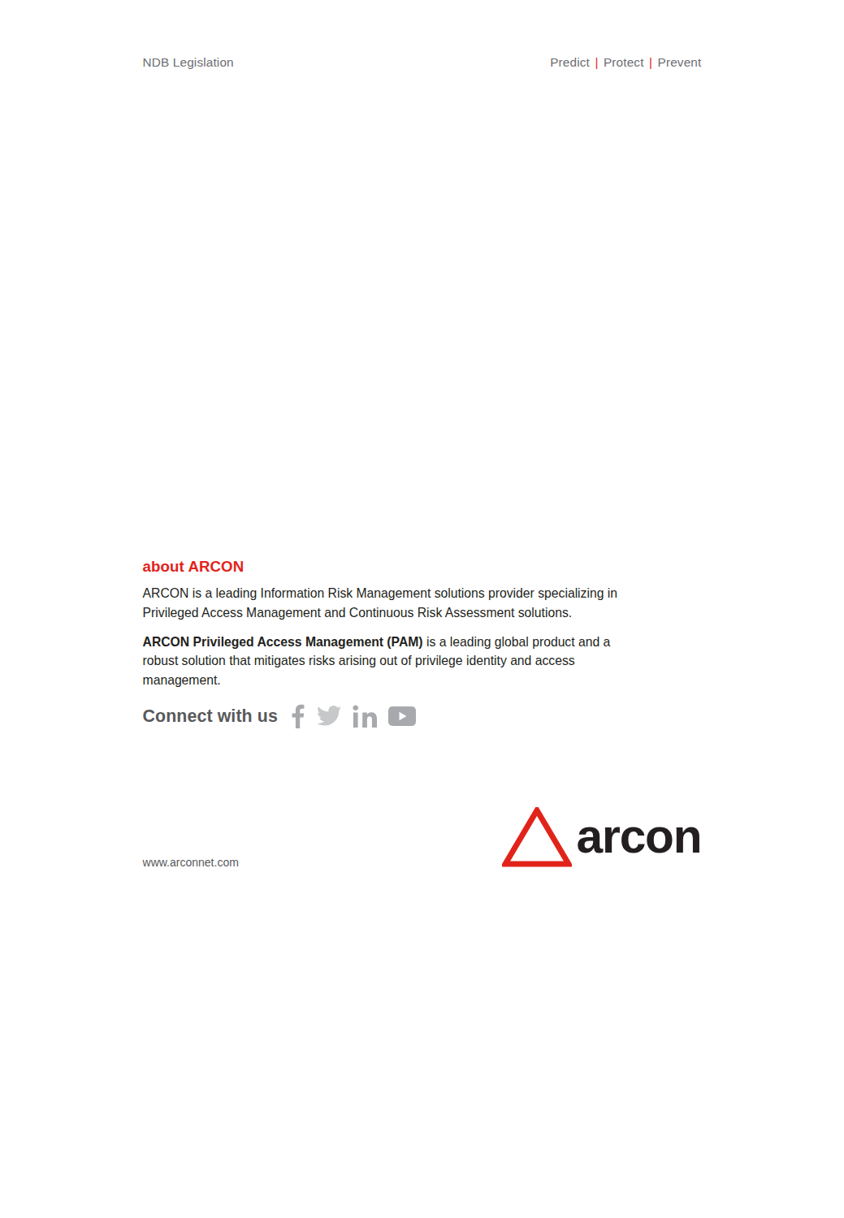NDB Legislation
Predict | Protect | Prevent
about ARCON
ARCON is a leading Information Risk Management solutions provider specializing in Privileged Access Management and Continuous Risk Assessment solutions.
ARCON Privileged Access Management (PAM) is a leading global product and a robust solution that mitigates risks arising out of privilege identity and access management.
Connect with us
www.arconnet.com
arcon